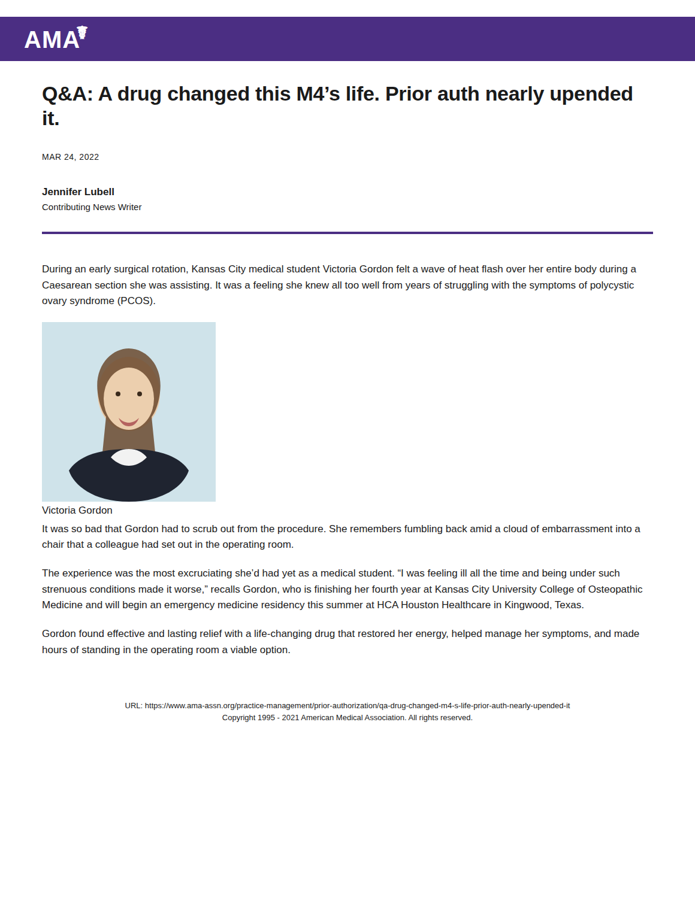AMA☤
Q&A: A drug changed this M4’s life. Prior auth nearly upended it.
MAR 24, 2022
Jennifer Lubell
Contributing News Writer
During an early surgical rotation, Kansas City medical student Victoria Gordon felt a wave of heat flash over her entire body during a Caesarean section she was assisting. It was a feeling she knew all too well from years of struggling with the symptoms of polycystic ovary syndrome (PCOS).
Victoria Gordon
It was so bad that Gordon had to scrub out from the procedure. She remembers fumbling back amid a cloud of embarrassment into a chair that a colleague had set out in the operating room.
The experience was the most excruciating she’d had yet as a medical student. “I was feeling ill all the time and being under such strenuous conditions made it worse,” recalls Gordon, who is finishing her fourth year at Kansas City University College of Osteopathic Medicine and will begin an emergency medicine residency this summer at HCA Houston Healthcare in Kingwood, Texas.
Gordon found effective and lasting relief with a life-changing drug that restored her energy, helped manage her symptoms, and made hours of standing in the operating room a viable option.
URL: https://www.ama-assn.org/practice-management/prior-authorization/qa-drug-changed-m4-s-life-prior-auth-nearly-upended-it
Copyright 1995 - 2021 American Medical Association. All rights reserved.